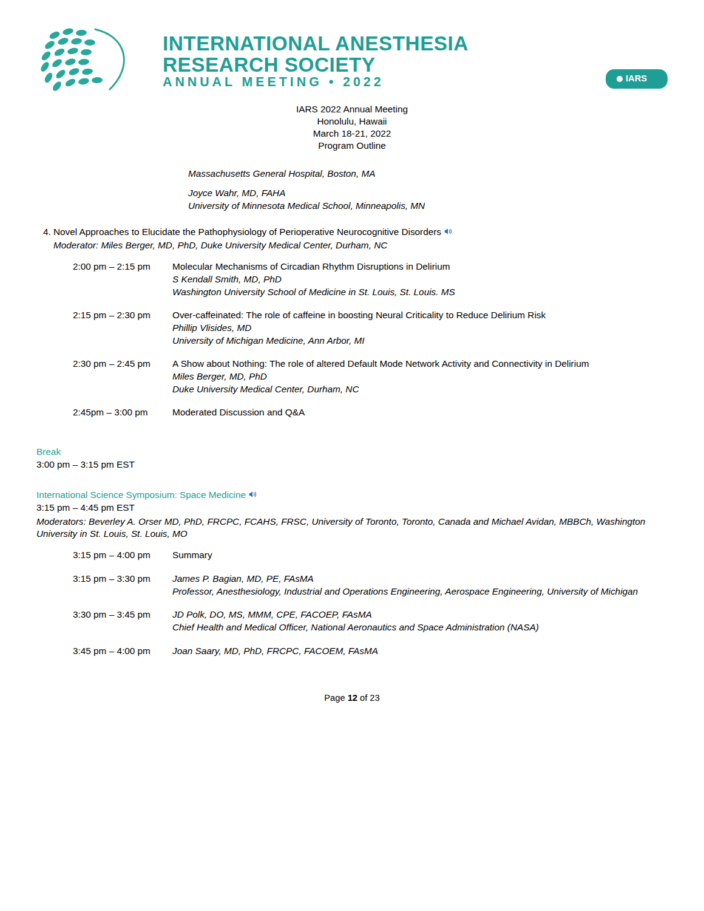INTERNATIONAL ANESTHESIA
RESEARCH SOCIETY
ANNUAL MEETING • 2022
IARS
IARS 2022 Annual Meeting
Honolulu, Hawaii
March 18-21, 2022
Program Outline
Massachusetts General Hospital, Boston, MA
Joyce Wahr, MD, FAHA
University of Minnesota Medical School, Minneapolis, MN
Novel Approaches to Elucidate the Pathophysiology of Perioperative Neurocognitive Disorders
Moderator: Miles Berger, MD, PhD, Duke University Medical Center, Durham, NC
| 2:00 pm – 2:15 pm | Molecular Mechanisms of Circadian Rhythm Disruptions in Delirium S Kendall Smith, MD, PhD Washington University School of Medicine in St. Louis, St. Louis. MS |
| 2:15 pm – 2:30 pm | Over-caffeinated: The role of caffeine in boosting Neural Criticality to Reduce Delirium Risk Phillip Vlisides, MD University of Michigan Medicine, Ann Arbor, MI |
| 2:30 pm – 2:45 pm | A Show about Nothing: The role of altered Default Mode Network Activity and Connectivity in Delirium Miles Berger, MD, PhD Duke University Medical Center, Durham, NC |
| 2:45pm – 3:00 pm | Moderated Discussion and Q&A |
Break
3:00 pm – 3:15 pm EST
International Science Symposium: Space Medicine
3:15 pm – 4:45 pm EST
Moderators: Beverley A. Orser MD, PhD, FRCPC, FCAHS, FRSC, University of Toronto, Toronto, Canada and Michael Avidan, MBBCh, Washington University in St. Louis, St. Louis, MO
| 3:15 pm – 4:00 pm | Summary |
| 3:15 pm – 3:30 pm | James P. Bagian, MD, PE, FAsMA Professor, Anesthesiology, Industrial and Operations Engineering, Aerospace Engineering, University of Michigan |
| 3:30 pm – 3:45 pm | JD Polk, DO, MS, MMM, CPE, FACOEP, FAsMA Chief Health and Medical Officer, National Aeronautics and Space Administration (NASA) |
| 3:45 pm – 4:00 pm | Joan Saary, MD, PhD, FRCPC, FACOEM, FAsMA |
Page 12 of 23